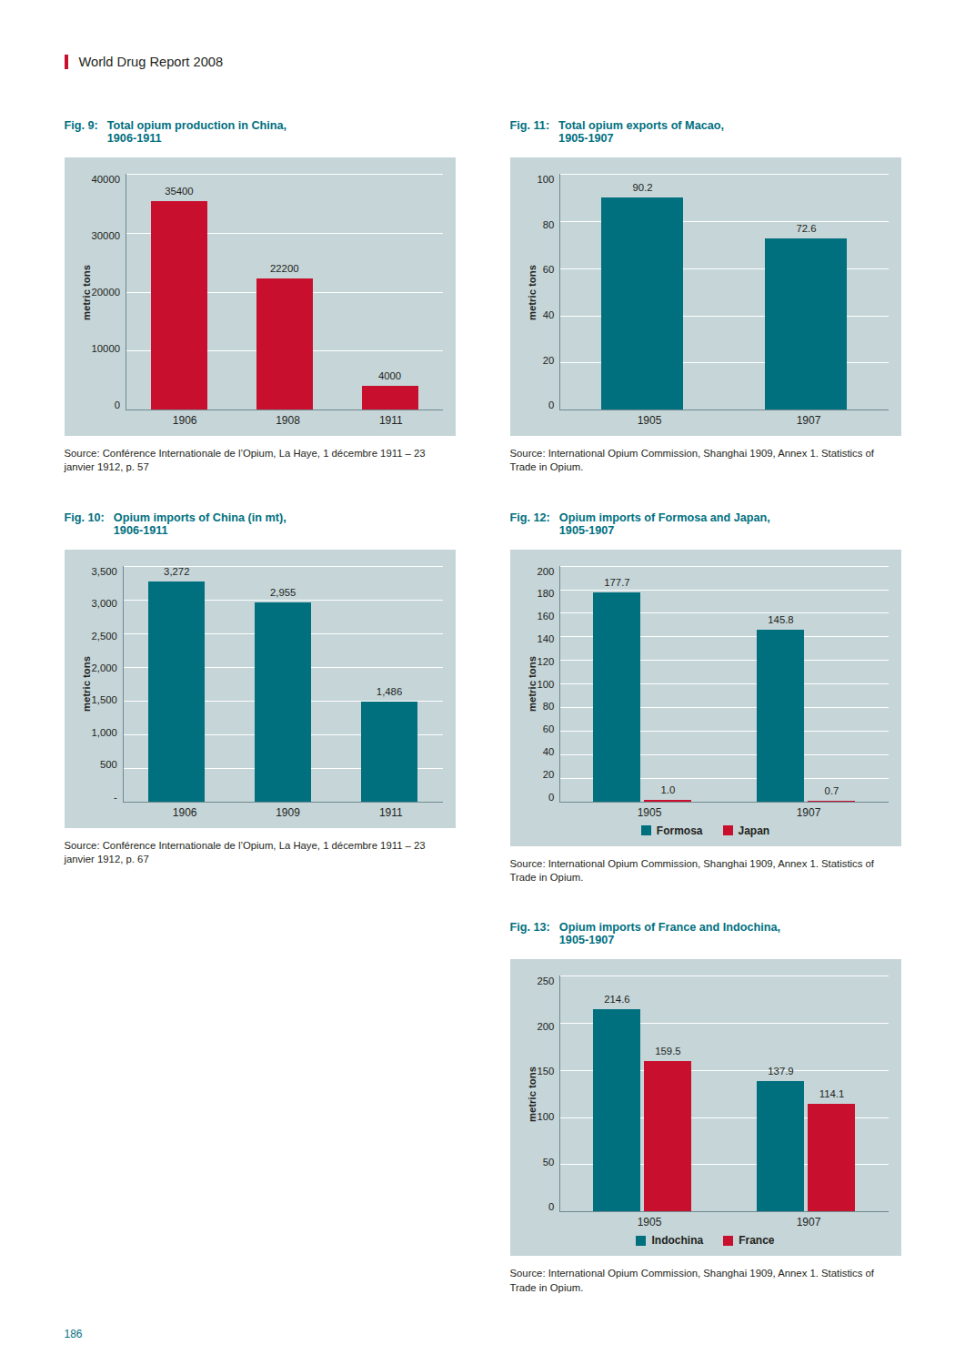World Drug Report 2008
Fig. 9: Total opium production in China,
1906-1911
metric tons
40000 30000 20000 10000 0
35400
22200
4000
1906
1908
1911
Source: Conférence Internationale de l’Opium, La Haye, 1 décembre 1911 – 23 janvier 1912, p. 57
Fig. 10: Opium imports of China (in mt),
1906-1911
metric tons
3,500 3,000 2,500 2,000 1,500 1,000 500 -
3,272
2,955
1,486
1906
1909
1911
Source: Conférence Internationale de l’Opium, La Haye, 1 décembre 1911 – 23 janvier 1912, p. 67
Fig. 11: Total opium exports of Macao,
1905-1907
metric tons
100 80 60 40 20 0
90.2
72.6
1905
1907
Source: International Opium Commission, Shanghai 1909, Annex 1. Statistics of Trade in Opium.
Fig. 12: Opium imports of Formosa and Japan,
1905-1907
metric tons
200 180 160 140 120 100 80 60 40 20 0
177.7
1.0
145.8
0.7
1905
1907
Formosa
Japan
Source: International Opium Commission, Shanghai 1909, Annex 1. Statistics of Trade in Opium.
Fig. 13: Opium imports of France and Indochina,
1905-1907
metric tons
250 200 150 100 50 0
214.6
159.5
137.9
114.1
1905
1907
Indochina
France
Source: International Opium Commission, Shanghai 1909, Annex 1. Statistics of Trade in Opium.
186